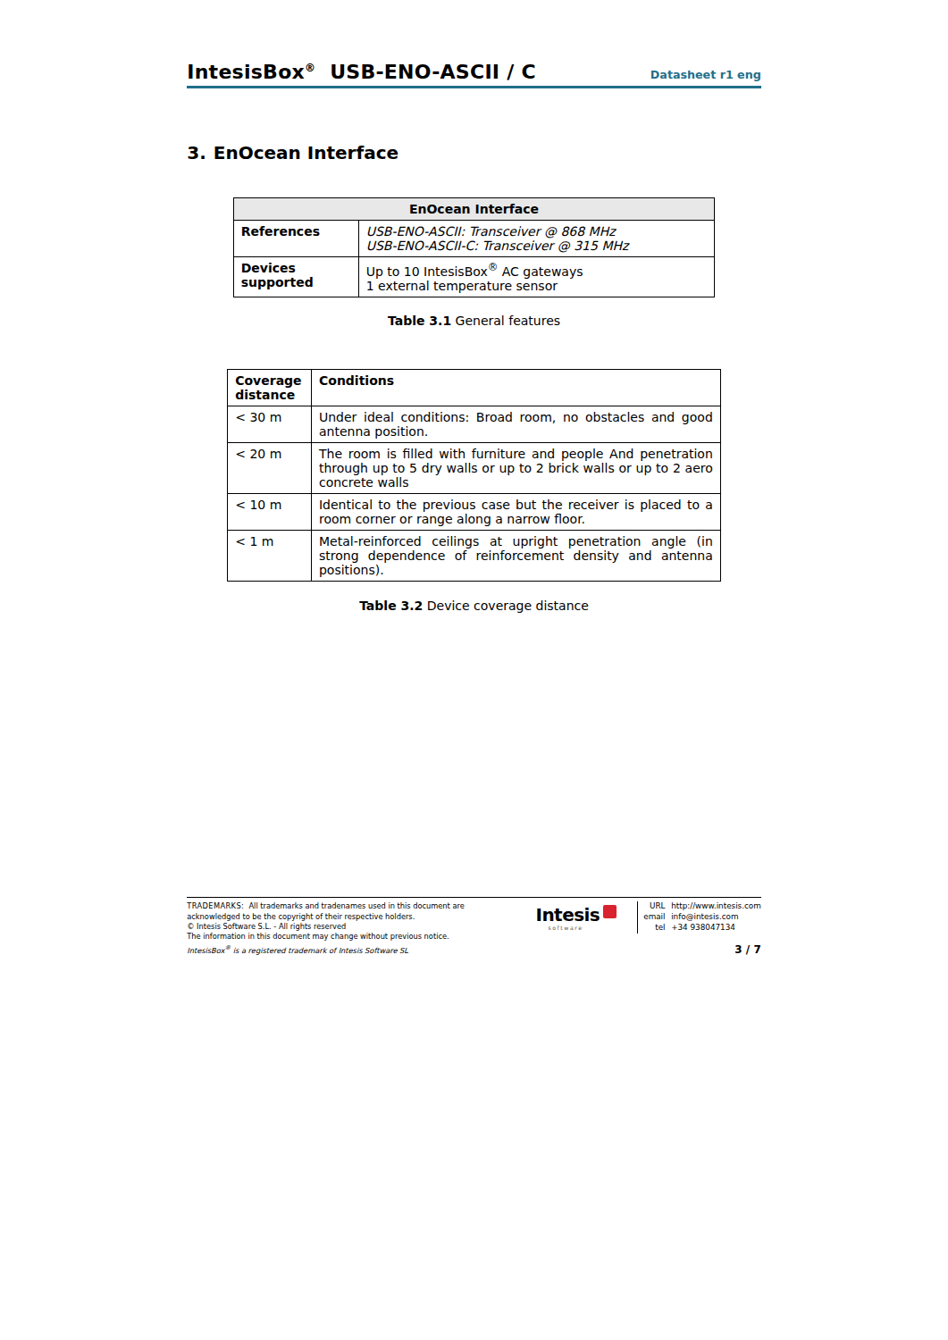IntesisBox® USB-ENO-ASCII / C
Datasheet r1 eng
3. EnOcean Interface
| EnOcean Interface |
| --- |
| References | USB-ENO-ASCII: Transceiver @ 868 MHz USB-ENO-ASCII-C: Transceiver @ 315 MHz |
| Devices supported | Up to 10 IntesisBox ® AC gateways 1 external temperature sensor |
Table 3.1 General features
| Coverage distance | Conditions |
| --- | --- |
| < 30 m | Under ideal conditions: Broad room, no obstacles and good antenna position. |
| < 20 m | The room is filled with furniture and people And penetration through up to 5 dry walls or up to 2 brick walls or up to 2 aero concrete walls |
| < 10 m | Identical to the previous case but the receiver is placed to a room corner or range along a narrow floor. |
| < 1 m | Metal-reinforced ceilings at upright penetration angle (in strong dependence of reinforcement density and antenna positions). |
Table 3.2 Device coverage distance
TRADEMARKS: All trademarks and tradenames used in this document are acknowledged to be the copyright of their respective holders.
© Intesis Software S.L. - All rights reserved
The information in this document may change without previous notice.
IntesisBox® is a registered trademark of Intesis Software SL
Intesis software
URL
http://www.intesis.com
email
info@intesis.com
tel
+34 938047134
3 / 7